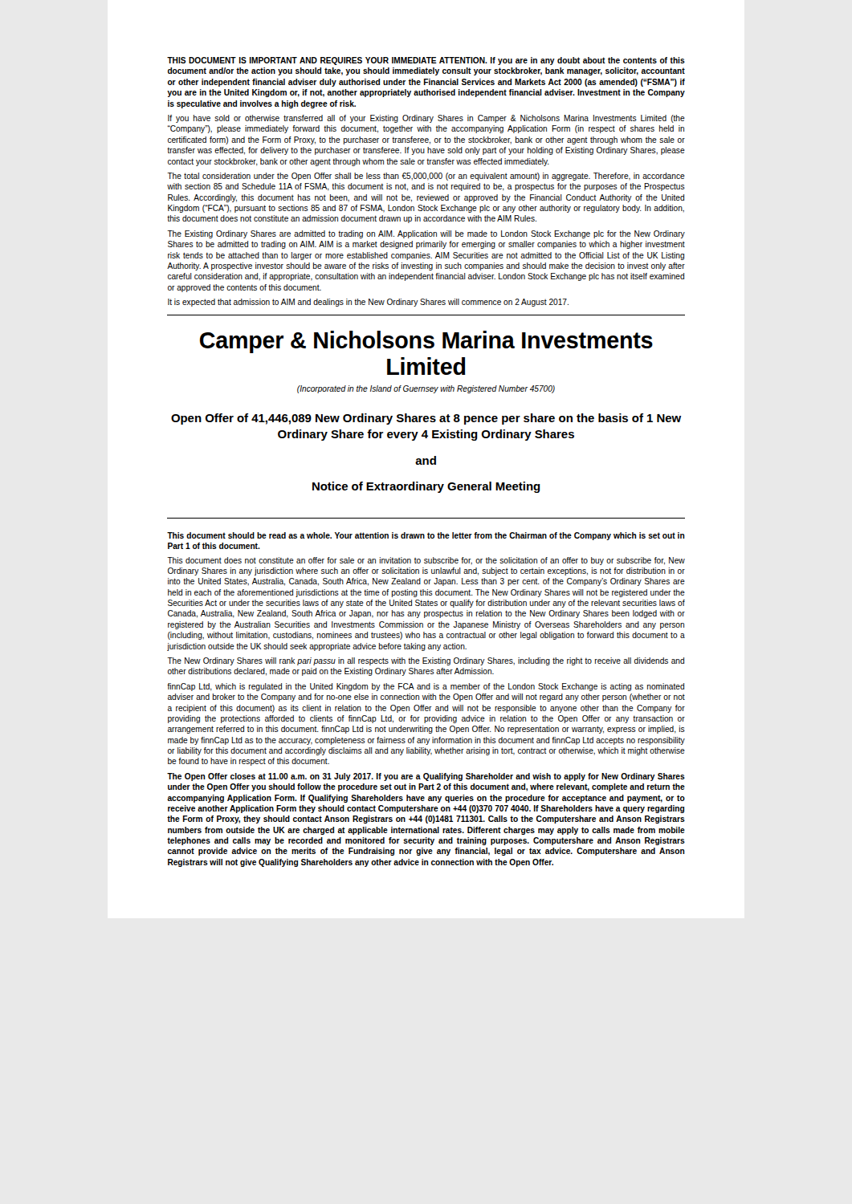THIS DOCUMENT IS IMPORTANT AND REQUIRES YOUR IMMEDIATE ATTENTION. If you are in any doubt about the contents of this document and/or the action you should take, you should immediately consult your stockbroker, bank manager, solicitor, accountant or other independent financial adviser duly authorised under the Financial Services and Markets Act 2000 (as amended) (“FSMA”) if you are in the United Kingdom or, if not, another appropriately authorised independent financial adviser. Investment in the Company is speculative and involves a high degree of risk.
If you have sold or otherwise transferred all of your Existing Ordinary Shares in Camper & Nicholsons Marina Investments Limited (the “Company”), please immediately forward this document, together with the accompanying Application Form (in respect of shares held in certificated form) and the Form of Proxy, to the purchaser or transferee, or to the stockbroker, bank or other agent through whom the sale or transfer was effected, for delivery to the purchaser or transferee. If you have sold only part of your holding of Existing Ordinary Shares, please contact your stockbroker, bank or other agent through whom the sale or transfer was effected immediately.
The total consideration under the Open Offer shall be less than €5,000,000 (or an equivalent amount) in aggregate. Therefore, in accordance with section 85 and Schedule 11A of FSMA, this document is not, and is not required to be, a prospectus for the purposes of the Prospectus Rules. Accordingly, this document has not been, and will not be, reviewed or approved by the Financial Conduct Authority of the United Kingdom (“FCA”), pursuant to sections 85 and 87 of FSMA, London Stock Exchange plc or any other authority or regulatory body. In addition, this document does not constitute an admission document drawn up in accordance with the AIM Rules.
The Existing Ordinary Shares are admitted to trading on AIM. Application will be made to London Stock Exchange plc for the New Ordinary Shares to be admitted to trading on AIM. AIM is a market designed primarily for emerging or smaller companies to which a higher investment risk tends to be attached than to larger or more established companies. AIM Securities are not admitted to the Official List of the UK Listing Authority. A prospective investor should be aware of the risks of investing in such companies and should make the decision to invest only after careful consideration and, if appropriate, consultation with an independent financial adviser. London Stock Exchange plc has not itself examined or approved the contents of this document.
It is expected that admission to AIM and dealings in the New Ordinary Shares will commence on 2 August 2017.
Camper & Nicholsons Marina Investments Limited
(Incorporated in the Island of Guernsey with Registered Number 45700)
Open Offer of 41,446,089 New Ordinary Shares at 8 pence per share on the basis of 1 New Ordinary Share for every 4 Existing Ordinary Shares
and
Notice of Extraordinary General Meeting
This document should be read as a whole. Your attention is drawn to the letter from the Chairman of the Company which is set out in Part 1 of this document.
This document does not constitute an offer for sale or an invitation to subscribe for, or the solicitation of an offer to buy or subscribe for, New Ordinary Shares in any jurisdiction where such an offer or solicitation is unlawful and, subject to certain exceptions, is not for distribution in or into the United States, Australia, Canada, South Africa, New Zealand or Japan. Less than 3 per cent. of the Company’s Ordinary Shares are held in each of the aforementioned jurisdictions at the time of posting this document. The New Ordinary Shares will not be registered under the Securities Act or under the securities laws of any state of the United States or qualify for distribution under any of the relevant securities laws of Canada, Australia, New Zealand, South Africa or Japan, nor has any prospectus in relation to the New Ordinary Shares been lodged with or registered by the Australian Securities and Investments Commission or the Japanese Ministry of Overseas Shareholders and any person (including, without limitation, custodians, nominees and trustees) who has a contractual or other legal obligation to forward this document to a jurisdiction outside the UK should seek appropriate advice before taking any action.
The New Ordinary Shares will rank pari passu in all respects with the Existing Ordinary Shares, including the right to receive all dividends and other distributions declared, made or paid on the Existing Ordinary Shares after Admission.
finnCap Ltd, which is regulated in the United Kingdom by the FCA and is a member of the London Stock Exchange is acting as nominated adviser and broker to the Company and for no-one else in connection with the Open Offer and will not regard any other person (whether or not a recipient of this document) as its client in relation to the Open Offer and will not be responsible to anyone other than the Company for providing the protections afforded to clients of finnCap Ltd, or for providing advice in relation to the Open Offer or any transaction or arrangement referred to in this document. finnCap Ltd is not underwriting the Open Offer. No representation or warranty, express or implied, is made by finnCap Ltd as to the accuracy, completeness or fairness of any information in this document and finnCap Ltd accepts no responsibility or liability for this document and accordingly disclaims all and any liability, whether arising in tort, contract or otherwise, which it might otherwise be found to have in respect of this document.
The Open Offer closes at 11.00 a.m. on 31 July 2017. If you are a Qualifying Shareholder and wish to apply for New Ordinary Shares under the Open Offer you should follow the procedure set out in Part 2 of this document and, where relevant, complete and return the accompanying Application Form. If Qualifying Shareholders have any queries on the procedure for acceptance and payment, or to receive another Application Form they should contact Computershare on +44 (0)370 707 4040. If Shareholders have a query regarding the Form of Proxy, they should contact Anson Registrars on +44 (0)1481 711301. Calls to the Computershare and Anson Registrars numbers from outside the UK are charged at applicable international rates. Different charges may apply to calls made from mobile telephones and calls may be recorded and monitored for security and training purposes. Computershare and Anson Registrars cannot provide advice on the merits of the Fundraising nor give any financial, legal or tax advice. Computershare and Anson Registrars will not give Qualifying Shareholders any other advice in connection with the Open Offer.